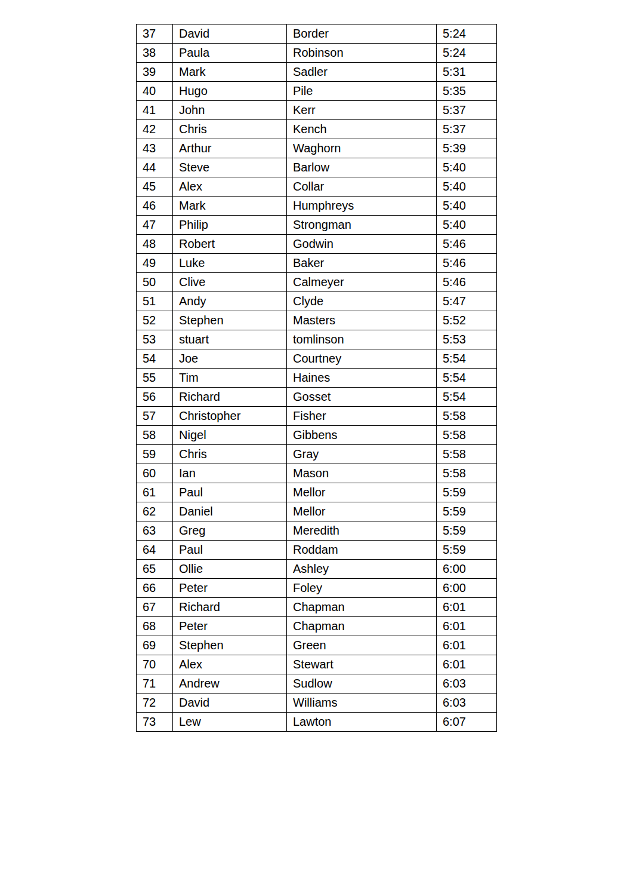| 37 | David | Border | 5:24 |
| 38 | Paula | Robinson | 5:24 |
| 39 | Mark | Sadler | 5:31 |
| 40 | Hugo | Pile | 5:35 |
| 41 | John | Kerr | 5:37 |
| 42 | Chris | Kench | 5:37 |
| 43 | Arthur | Waghorn | 5:39 |
| 44 | Steve | Barlow | 5:40 |
| 45 | Alex | Collar | 5:40 |
| 46 | Mark | Humphreys | 5:40 |
| 47 | Philip | Strongman | 5:40 |
| 48 | Robert | Godwin | 5:46 |
| 49 | Luke | Baker | 5:46 |
| 50 | Clive | Calmeyer | 5:46 |
| 51 | Andy | Clyde | 5:47 |
| 52 | Stephen | Masters | 5:52 |
| 53 | stuart | tomlinson | 5:53 |
| 54 | Joe | Courtney | 5:54 |
| 55 | Tim | Haines | 5:54 |
| 56 | Richard | Gosset | 5:54 |
| 57 | Christopher | Fisher | 5:58 |
| 58 | Nigel | Gibbens | 5:58 |
| 59 | Chris | Gray | 5:58 |
| 60 | Ian | Mason | 5:58 |
| 61 | Paul | Mellor | 5:59 |
| 62 | Daniel | Mellor | 5:59 |
| 63 | Greg | Meredith | 5:59 |
| 64 | Paul | Roddam | 5:59 |
| 65 | Ollie | Ashley | 6:00 |
| 66 | Peter | Foley | 6:00 |
| 67 | Richard | Chapman | 6:01 |
| 68 | Peter | Chapman | 6:01 |
| 69 | Stephen | Green | 6:01 |
| 70 | Alex | Stewart | 6:01 |
| 71 | Andrew | Sudlow | 6:03 |
| 72 | David | Williams | 6:03 |
| 73 | Lew | Lawton | 6:07 |